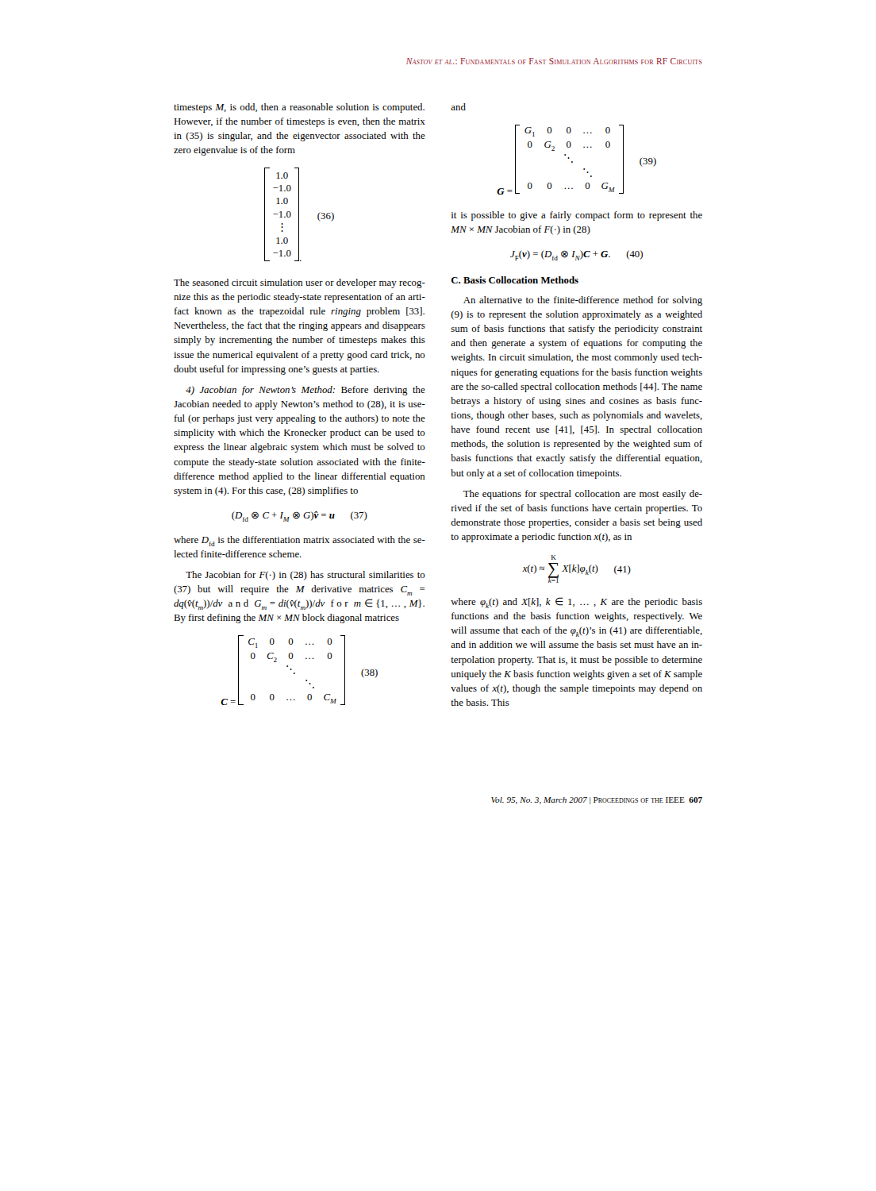Nastov et al.: Fundamentals of Fast Simulation Algorithms for RF Circuits
timesteps M, is odd, then a reasonable solution is computed. However, if the number of timesteps is even, then the matrix in (35) is singular, and the eigenvector associated with the zero eigenvalue is of the form
1.0 −1.0 1.0 −1.0 ⋮ 1.0 −1.0 . (36)
The seasoned circuit simulation user or developer may recognize this as the periodic steady-state representation of an artifact known as the trapezoidal rule ringing problem [33]. Nevertheless, the fact that the ringing appears and disappears simply by incrementing the number of timesteps makes this issue the numerical equivalent of a pretty good card trick, no doubt useful for impressing one’s guests at parties.
4) Jacobian for Newton’s Method: Before deriving the Jacobian needed to apply Newton’s method to (28), it is useful (or perhaps just very appealing to the authors) to note the simplicity with which the Kronecker product can be used to express the linear algebraic system which must be solved to compute the steady-state solution associated with the finite-difference method applied to the linear differential equation system in (4). For this case, (28) simplifies to
(Dfd ⊗ C + IM ⊗ G)v̂ = u (37)
where Dfd is the differentiation matrix associated with the selected finite-difference scheme.
The Jacobian for F(·) in (28) has structural similarities to (37) but will require the M derivative matrices Cm = dq(v̂(tm))/dv a n d Gm = di(v̂(tm))/dv f o r m ∈ {1, … , M}. By first defining the MN × MN block diagonal matrices
C =
| C 1 | 0 | 0 | … | 0 |
| 0 | C 2 | 0 | … | 0 |
| | | ⋱ | | |
| | | | ⋱ | |
| 0 | 0 | … | 0 | C M |
(38)
and
G =
| G 1 | 0 | 0 | … | 0 |
| 0 | G 2 | 0 | … | 0 |
| | | ⋱ | | |
| | | | ⋱ | |
| 0 | 0 | … | 0 | G M |
(39)
it is possible to give a fairly compact form to represent the MN × MN Jacobian of F(·) in (28)
JF(v) = (Dfd ⊗ IN)C + G. (40)
C. Basis Collocation Methods
An alternative to the finite-difference method for solving (9) is to represent the solution approximately as a weighted sum of basis functions that satisfy the periodicity constraint and then generate a system of equations for computing the weights. In circuit simulation, the most commonly used techniques for generating equations for the basis function weights are the so-called spectral collocation methods [44]. The name betrays a history of using sines and cosines as basis functions, though other bases, such as polynomials and wavelets, have found recent use [41], [45]. In spectral collocation methods, the solution is represented by the weighted sum of basis functions that exactly satisfy the differential equation, but only at a set of collocation timepoints.
The equations for spectral collocation are most easily derived if the set of basis functions have certain properties. To demonstrate those properties, consider a basis set being used to approximate a periodic function x(t), as in
x(t) ≈ K ∑ k=1 X[k]φk(t) (41)
where φk(t) and X[k], k ∈ 1, … , K are the periodic basis functions and the basis function weights, respectively. We will assume that each of the φk(t)’s in (41) are differentiable, and in addition we will assume the basis set must have an interpolation property. That is, it must be possible to determine uniquely the K basis function weights given a set of K sample values of x(t), though the sample timepoints may depend on the basis. This
Vol. 95, No. 3, March 2007 | Proceedings of the IEEE 607